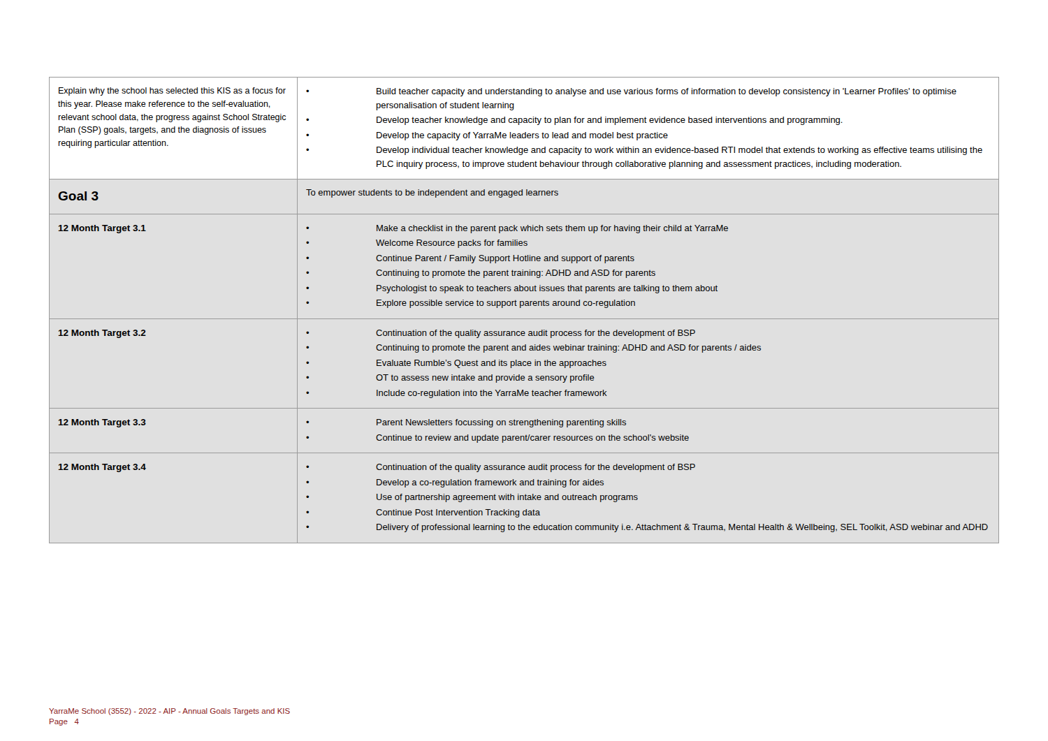| Explain why the school has selected this KIS as a focus for this year. Please make reference to the self-evaluation, relevant school data, the progress against School Strategic Plan (SSP) goals, targets, and the diagnosis of issues requiring particular attention. | Build teacher capacity and understanding to analyse and use various forms of information to develop consistency in 'Learner Profiles' to optimise personalisation of student learning Develop teacher knowledge and capacity to plan for and implement evidence based interventions and programming. Develop the capacity of YarraMe leaders to lead and model best practice Develop individual teacher knowledge and capacity to work within an evidence-based RTI model that extends to working as effective teams utilising the PLC inquiry process, to improve student behaviour through collaborative planning and assessment practices, including moderation. |
| Goal 3 | To empower students to be independent and engaged learners |
| 12 Month Target 3.1 | Make a checklist in the parent pack which sets them up for having their child at YarraMe Welcome Resource packs for families Continue Parent / Family Support Hotline and support of parents Continuing to promote the parent training: ADHD and ASD for parents Psychologist to speak to teachers about issues that parents are talking to them about Explore possible service to support parents around co-regulation |
| 12 Month Target 3.2 | Continuation of the quality assurance audit process for the development of BSP Continuing to promote the parent and aides webinar training: ADHD and ASD for parents / aides Evaluate Rumble’s Quest and its place in the approaches OT to assess new intake and provide a sensory profile Include co-regulation into the YarraMe teacher framework |
| 12 Month Target 3.3 | Parent Newsletters focussing on strengthening parenting skills Continue to review and update parent/carer resources on the school's website |
| 12 Month Target 3.4 | Continuation of the quality assurance audit process for the development of BSP Develop a co-regulation framework and training for aides Use of partnership agreement with intake and outreach programs Continue Post Intervention Tracking data Delivery of professional learning to the education community i.e. Attachment & Trauma, Mental Health & Wellbeing, SEL Toolkit, ASD webinar and ADHD |
YarraMe School (3552) - 2022 - AIP - Annual Goals Targets and KIS Page 4